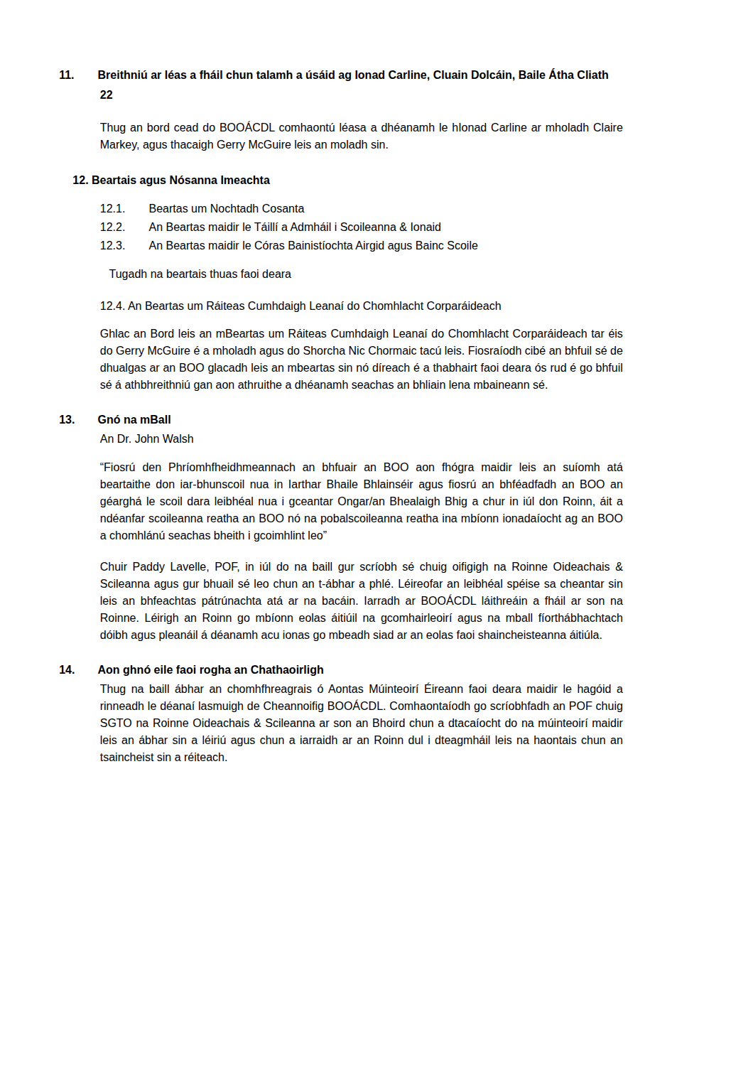11. Breithniú ar léas a fháil chun talamh a úsáid ag Ionad Carline, Cluain Dolcáin, Baile Átha Cliath
22
Thug an bord cead do BOOÁCDL comhaontú léasa a dhéanamh le hIonad Carline ar mholadh Claire Markey, agus thacaigh Gerry McGuire leis an moladh sin.
12. Beartais agus Nósanna Imeachta
12.1. Beartas um Nochtadh Cosanta
12.2. An Beartas maidir le Táillí a Admháil i Scoileanna & Ionaid
12.3. An Beartas maidir le Córas Bainistíochta Airgid agus Bainc Scoile
Tugadh na beartais thuas faoi deara
12.4. An Beartas um Ráiteas Cumhdaigh Leanaí do Chomhlacht Corparáideach
Ghlac an Bord leis an mBeartas um Ráiteas Cumhdaigh Leanaí do Chomhlacht Corparáideach tar éis do Gerry McGuire é a mholadh agus do Shorcha Nic Chormaic tacú leis. Fiosraíodh cibé an bhfuil sé de dhualgas ar an BOO glacadh leis an mbeartas sin nó díreach é a thabhairt faoi deara ós rud é go bhfuil sé á athbhreithniú gan aon athruithe a dhéanamh seachas an bhliain lena mbaineann sé.
13. Gnó na mBall
An Dr. John Walsh
“Fiosrú den Phríomhfheidhmeannach an bhfuair an BOO aon fhógra maidir leis an suíomh atá beartaithe don iar-bhunscoil nua in Iarthar Bhaile Bhlainséir agus fiosrú an bhféadfadh an BOO an géarghá le scoil dara leibhéal nua i gceantar Ongar/an Bhealaigh Bhig a chur in iúl don Roinn, áit a ndéanfar scoileanna reatha an BOO nó na pobalscoileanna reatha ina mbíonn ionadaíocht ag an BOO a chomhlánú seachas bheith i gcoimhlint leo”
Chuir Paddy Lavelle, POF, in iúl do na baill gur scríobh sé chuig oifigigh na Roinne Oideachais & Scileanna agus gur bhuail sé leo chun an t-ábhar a phlé. Léireofar an leibhéal spéise sa cheantar sin leis an bhfeachtas pátrúnachta atá ar na bacáin. Iarradh ar BOOÁCDL láithreáin a fháil ar son na Roinne. Léirigh an Roinn go mbíonn eolas áitiúil na gcomhairleoirí agus na mball fíorthábhachtach dóibh agus pleanáil á déanamh acu ionas go mbeadh siad ar an eolas faoi shaincheisteanna áitiúla.
14. Aon ghnó eile faoi rogha an Chathaoirligh
Thug na baill ábhar an chomhfhreagrais ó Aontas Múinteoirí Éireann faoi deara maidir le hagóid a rinneadh le déanaí lasmuigh de Cheannoifig BOOÁCDL. Comhaontaíodh go scríobhfadh an POF chuig SGTO na Roinne Oideachais & Scileanna ar son an Bhoird chun a dtacaíocht do na múinteoirí maidir leis an ábhar sin a léiriú agus chun a iarraidh ar an Roinn dul i dteagmháil leis na haontais chun an tsaincheist sin a réiteach.